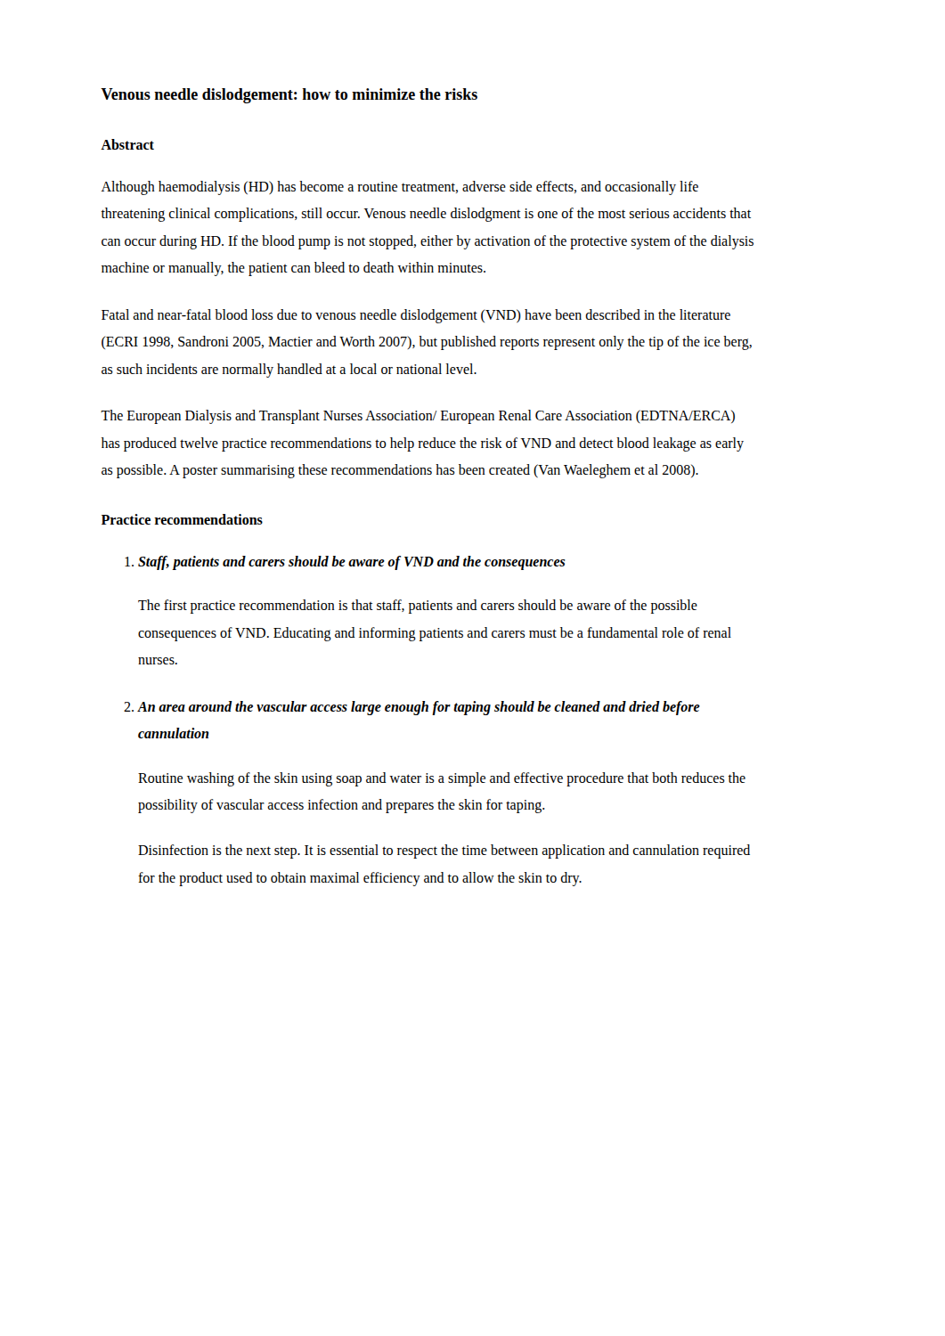Venous needle dislodgement: how to minimize the risks
Abstract
Although haemodialysis (HD) has become a routine treatment, adverse side effects, and occasionally life threatening clinical complications, still occur. Venous needle dislodgment is one of the most serious accidents that can occur during HD. If the blood pump is not stopped, either by activation of the protective system of the dialysis machine or manually, the patient can bleed to death within minutes.
Fatal and near-fatal blood loss due to venous needle dislodgement (VND) have been described in the literature (ECRI 1998, Sandroni 2005, Mactier and Worth 2007), but published reports represent only the tip of the ice berg, as such incidents are normally handled at a local or national level.
The European Dialysis and Transplant Nurses Association/ European Renal Care Association (EDTNA/ERCA) has produced twelve practice recommendations to help reduce the risk of VND and detect blood leakage as early as possible. A poster summarising these recommendations has been created (Van Waeleghem et al 2008).
Practice recommendations
Staff, patients and carers should be aware of VND and the consequences
The first practice recommendation is that staff, patients and carers should be aware of the possible consequences of VND. Educating and informing patients and carers must be a fundamental role of renal nurses.
An area around the vascular access large enough for taping should be cleaned and dried before cannulation
Routine washing of the skin using soap and water is a simple and effective procedure that both reduces the possibility of vascular access infection and prepares the skin for taping.
Disinfection is the next step. It is essential to respect the time between application and cannulation required for the product used to obtain maximal efficiency and to allow the skin to dry.